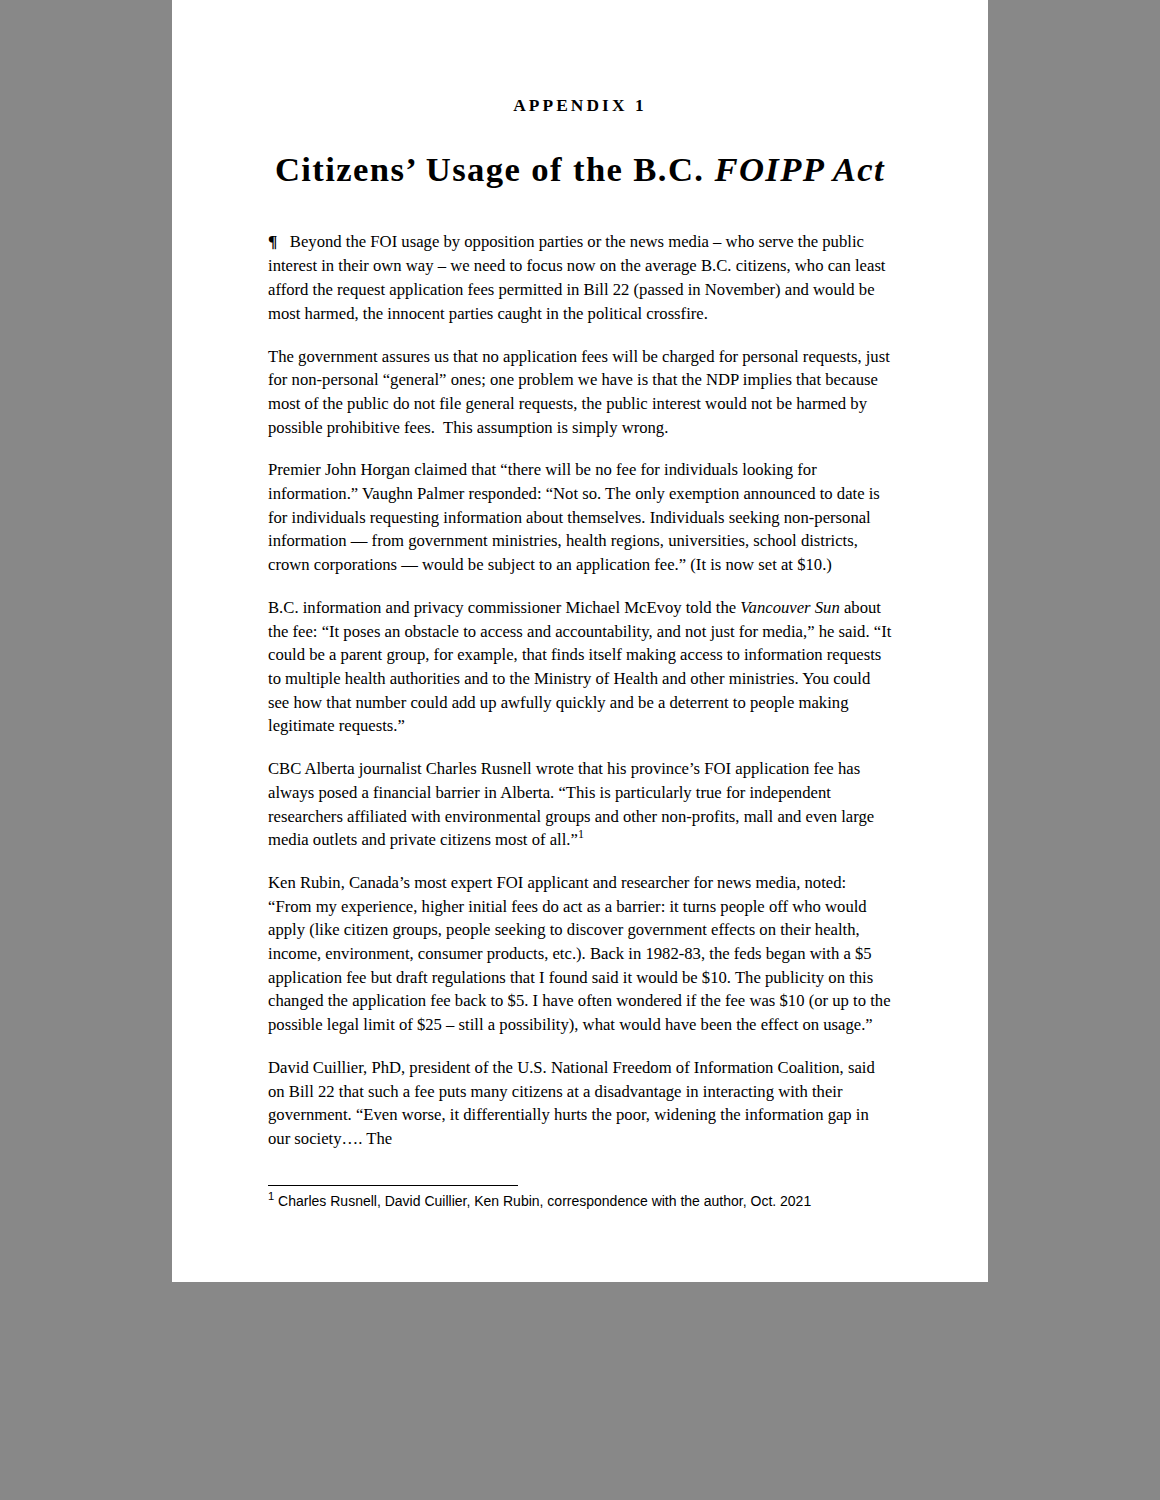APPENDIX 1
Citizens’ Usage of the B.C. FOIPP Act
¶ Beyond the FOI usage by opposition parties or the news media – who serve the public interest in their own way – we need to focus now on the average B.C. citizens, who can least afford the request application fees permitted in Bill 22 (passed in November) and would be most harmed, the innocent parties caught in the political crossfire.
The government assures us that no application fees will be charged for personal requests, just for non-personal “general” ones; one problem we have is that the NDP implies that because most of the public do not file general requests, the public interest would not be harmed by possible prohibitive fees. This assumption is simply wrong.
Premier John Horgan claimed that “there will be no fee for individuals looking for information.” Vaughn Palmer responded: “Not so. The only exemption announced to date is for individuals requesting information about themselves. Individuals seeking non-personal information — from government ministries, health regions, universities, school districts, crown corporations — would be subject to an application fee.” (It is now set at $10.)
B.C. information and privacy commissioner Michael McEvoy told the Vancouver Sun about the fee: “It poses an obstacle to access and accountability, and not just for media,” he said. “It could be a parent group, for example, that finds itself making access to information requests to multiple health authorities and to the Ministry of Health and other ministries. You could see how that number could add up awfully quickly and be a deterrent to people making legitimate requests.”
CBC Alberta journalist Charles Rusnell wrote that his province’s FOI application fee has always posed a financial barrier in Alberta. “This is particularly true for independent researchers affiliated with environmental groups and other non-profits, mall and even large media outlets and private citizens most of all.”1
Ken Rubin, Canada’s most expert FOI applicant and researcher for news media, noted: “From my experience, higher initial fees do act as a barrier: it turns people off who would apply (like citizen groups, people seeking to discover government effects on their health, income, environment, consumer products, etc.). Back in 1982-83, the feds began with a $5 application fee but draft regulations that I found said it would be $10. The publicity on this changed the application fee back to $5. I have often wondered if the fee was $10 (or up to the possible legal limit of $25 – still a possibility), what would have been the effect on usage.”
David Cuillier, PhD, president of the U.S. National Freedom of Information Coalition, said on Bill 22 that such a fee puts many citizens at a disadvantage in interacting with their government. “Even worse, it differentially hurts the poor, widening the information gap in our society…. The
1 Charles Rusnell, David Cuillier, Ken Rubin, correspondence with the author, Oct. 2021